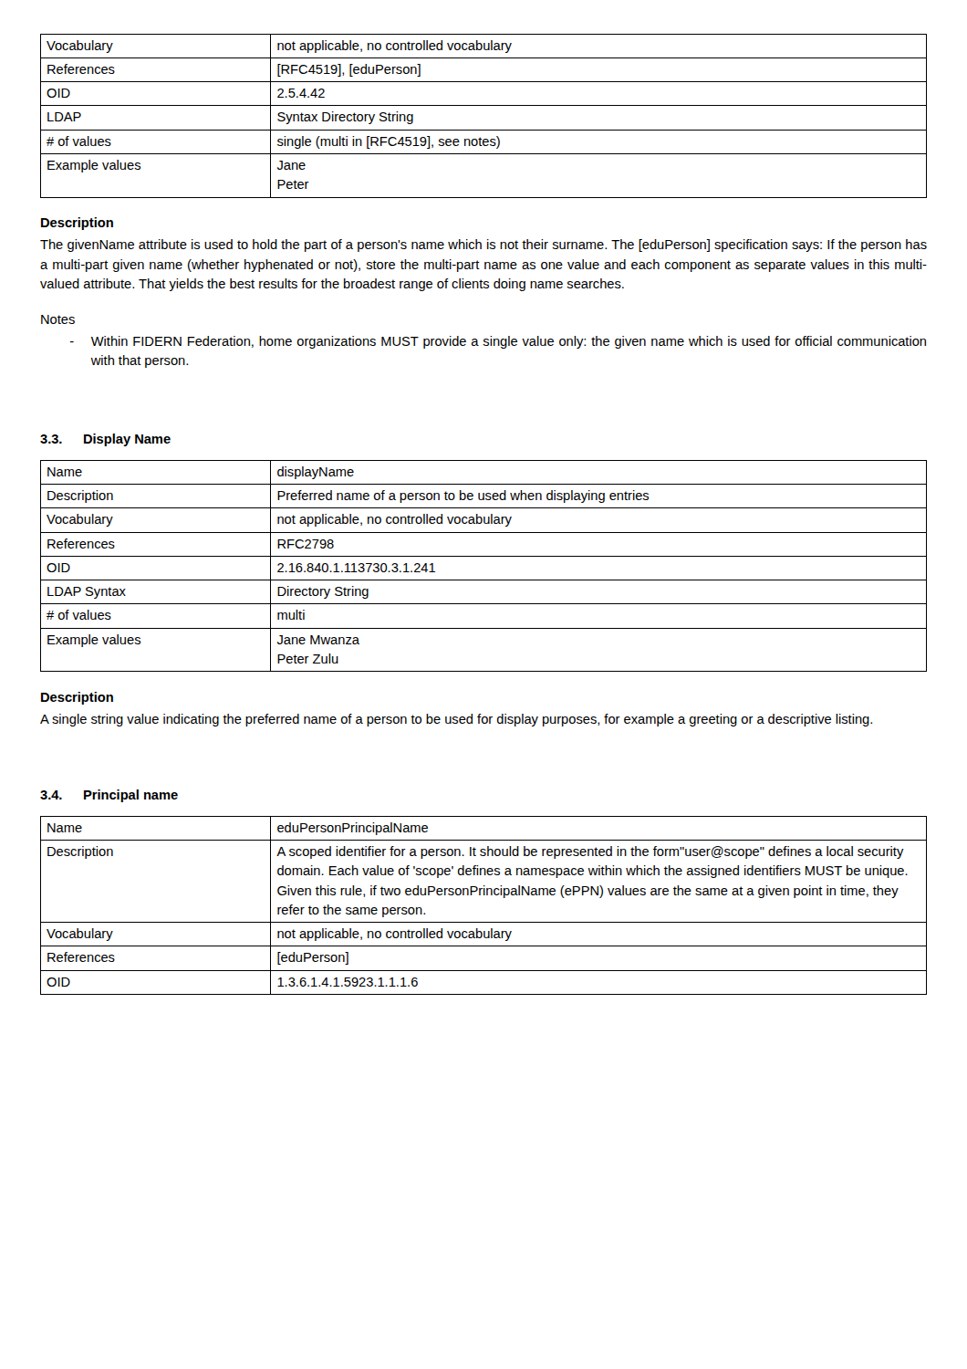| Vocabulary | not applicable, no controlled vocabulary |
| References | [RFC4519], [eduPerson] |
| OID | 2.5.4.42 |
| LDAP | Syntax Directory String |
| # of values | single (multi in [RFC4519], see notes) |
| Example values | Jane Peter |
Description
The givenName attribute is used to hold the part of a person's name which is not their surname. The [eduPerson] specification says: If the person has a multi-part given name (whether hyphenated or not), store the multi-part name as one value and each component as separate values in this multi-valued attribute. That yields the best results for the broadest range of clients doing name searches.
Notes
Within FIDERN Federation, home organizations MUST provide a single value only: the given name which is used for official communication with that person.
3.3. Display Name
| Name | displayName |
| Description | Preferred name of a person to be used when displaying entries |
| Vocabulary | not applicable, no controlled vocabulary |
| References | RFC2798 |
| OID | 2.16.840.1.113730.3.1.241 |
| LDAP Syntax | Directory String |
| # of values | multi |
| Example values | Jane Mwanza Peter Zulu |
Description
A single string value indicating the preferred name of a person to be used for display purposes, for example a greeting or a descriptive listing.
3.4. Principal name
| Name | eduPersonPrincipalName |
| Description | A scoped identifier for a person. It should be represented in the form"user@scope" defines a local security domain. Each value of 'scope' defines a namespace within which the assigned identifiers MUST be unique. Given this rule, if two eduPersonPrincipalName (ePPN) values are the same at a given point in time, they refer to the same person. |
| Vocabulary | not applicable, no controlled vocabulary |
| References | [eduPerson] |
| OID | 1.3.6.1.4.1.5923.1.1.1.6 |